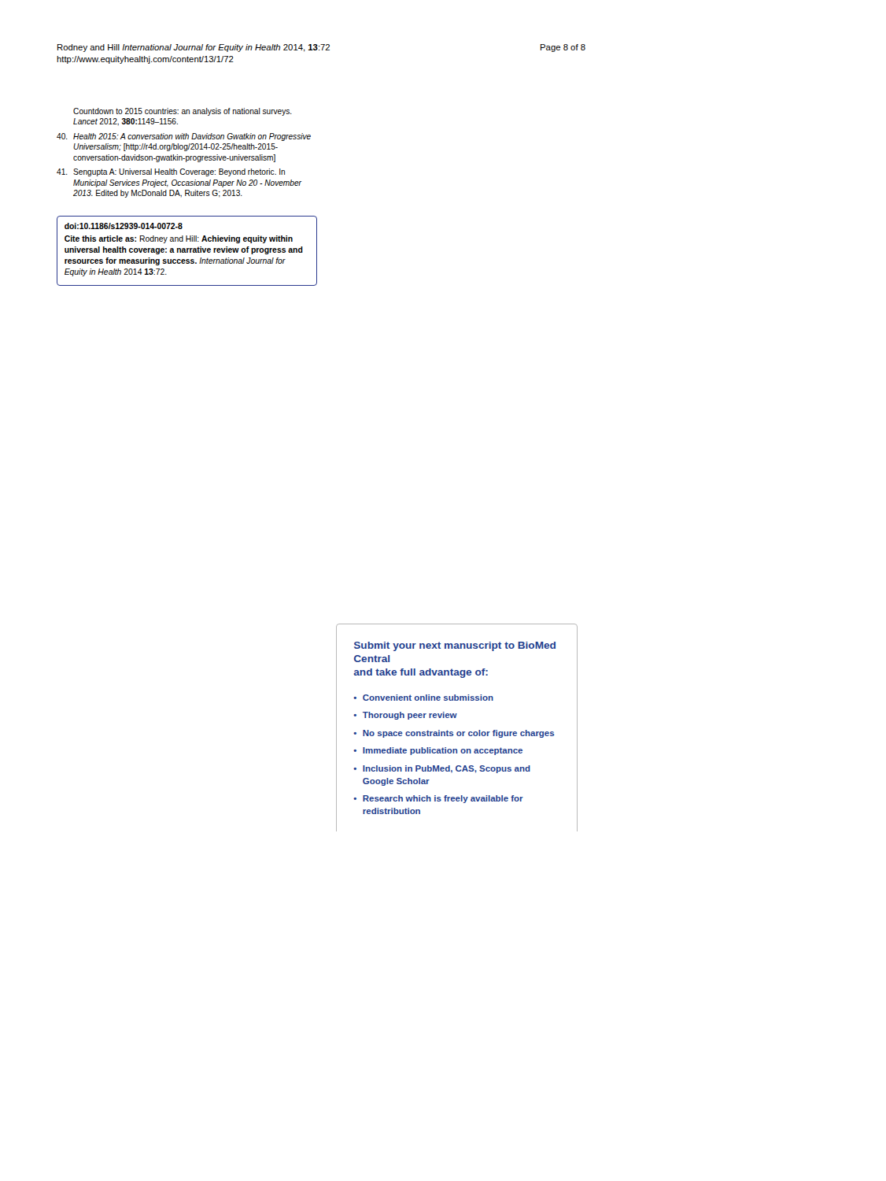Rodney and Hill International Journal for Equity in Health 2014, 13:72
http://www.equityhealthj.com/content/13/1/72
Page 8 of 8
Countdown to 2015 countries: an analysis of national surveys. Lancet 2012, 380: 1149–1156.
40. Health 2015: A conversation with Davidson Gwatkin on Progressive Universalism; [http://r4d.org/blog/2014-02-25/health-2015-conversation-davidson-gwatkin-progressive-universalism]
41. Sengupta A: Universal Health Coverage: Beyond rhetoric. In Municipal Services Project, Occasional Paper No 20 - November 2013. Edited by McDonald DA, Ruiters G; 2013.
doi:10.1186/s12939-014-0072-8
Cite this article as: Rodney and Hill: Achieving equity within universal health coverage: a narrative review of progress and resources for measuring success. International Journal for Equity in Health 2014 13:72.
Submit your next manuscript to BioMed Central
and take full advantage of:
Convenient online submission
Thorough peer review
No space constraints or color figure charges
Immediate publication on acceptance
Inclusion in PubMed, CAS, Scopus and Google Scholar
Research which is freely available for redistribution
Submit your manuscript at
www.biomedcentral.com/submit
BioMed Central